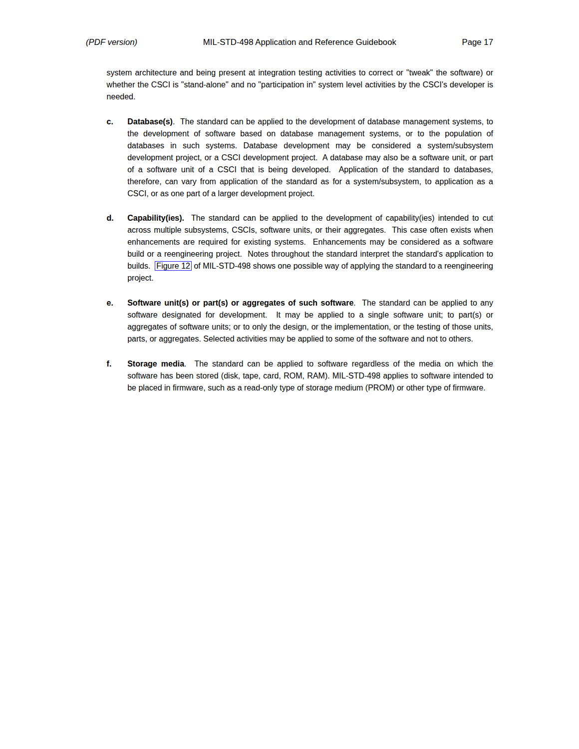(PDF version) MIL-STD-498 Application and Reference Guidebook Page 17
system architecture and being present at integration testing activities to correct or "tweak" the software) or whether the CSCI is "stand-alone" and no "participation in" system level activities by the CSCI's developer is needed.
c. Database(s). The standard can be applied to the development of database management systems, to the development of software based on database management systems, or to the population of databases in such systems. Database development may be considered a system/subsystem development project, or a CSCI development project. A database may also be a software unit, or part of a software unit of a CSCI that is being developed. Application of the standard to databases, therefore, can vary from application of the standard as for a system/subsystem, to application as a CSCI, or as one part of a larger development project.
d. Capability(ies). The standard can be applied to the development of capability(ies) intended to cut across multiple subsystems, CSCIs, software units, or their aggregates. This case often exists when enhancements are required for existing systems. Enhancements may be considered as a software build or a reengineering project. Notes throughout the standard interpret the standard's application to builds. Figure 12 of MIL-STD-498 shows one possible way of applying the standard to a reengineering project.
e. Software unit(s) or part(s) or aggregates of such software. The standard can be applied to any software designated for development. It may be applied to a single software unit; to part(s) or aggregates of software units; or to only the design, or the implementation, or the testing of those units, parts, or aggregates. Selected activities may be applied to some of the software and not to others.
f. Storage media. The standard can be applied to software regardless of the media on which the software has been stored (disk, tape, card, ROM, RAM). MIL-STD-498 applies to software intended to be placed in firmware, such as a read-only type of storage medium (PROM) or other type of firmware.